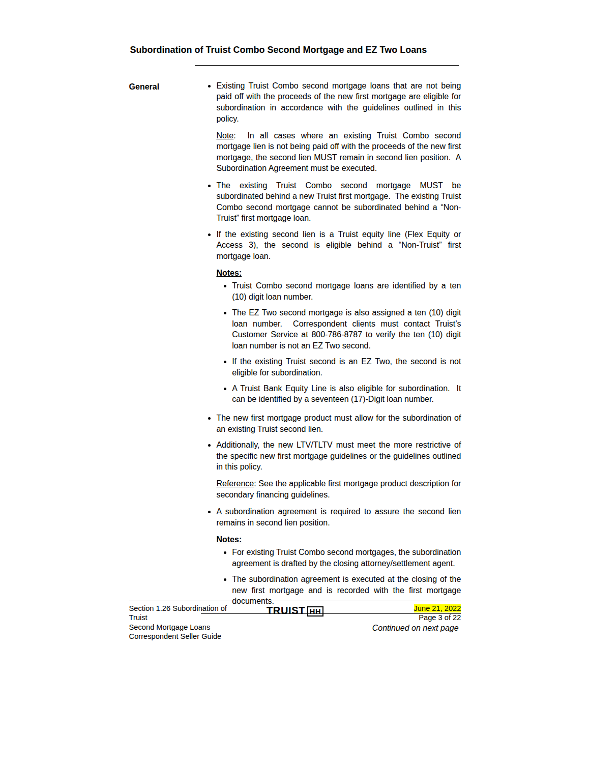Subordination of Truist Combo Second Mortgage and EZ Two Loans
General
Existing Truist Combo second mortgage loans that are not being paid off with the proceeds of the new first mortgage are eligible for subordination in accordance with the guidelines outlined in this policy.
Note: In all cases where an existing Truist Combo second mortgage lien is not being paid off with the proceeds of the new first mortgage, the second lien MUST remain in second lien position. A Subordination Agreement must be executed.
The existing Truist Combo second mortgage MUST be subordinated behind a new Truist first mortgage. The existing Truist Combo second mortgage cannot be subordinated behind a “Non-Truist” first mortgage loan.
If the existing second lien is a Truist equity line (Flex Equity or Access 3), the second is eligible behind a “Non-Truist” first mortgage loan.
Notes:
Truist Combo second mortgage loans are identified by a ten (10) digit loan number.
The EZ Two second mortgage is also assigned a ten (10) digit loan number. Correspondent clients must contact Truist’s Customer Service at 800-786-8787 to verify the ten (10) digit loan number is not an EZ Two second.
If the existing Truist second is an EZ Two, the second is not eligible for subordination.
A Truist Bank Equity Line is also eligible for subordination. It can be identified by a seventeen (17)-Digit loan number.
The new first mortgage product must allow for the subordination of an existing Truist second lien.
Additionally, the new LTV/TLTV must meet the more restrictive of the specific new first mortgage guidelines or the guidelines outlined in this policy.
Reference: See the applicable first mortgage product description for secondary financing guidelines.
A subordination agreement is required to assure the second lien remains in second lien position.
Notes:
For existing Truist Combo second mortgages, the subordination agreement is drafted by the closing attorney/settlement agent.
The subordination agreement is executed at the closing of the new first mortgage and is recorded with the first mortgage documents.
Continued on next page
| Section 1.26 Subordination of Truist Second Mortgage Loans Correspondent Seller Guide | TRUIST HH | June 21, 2022 Page 3 of 22 |